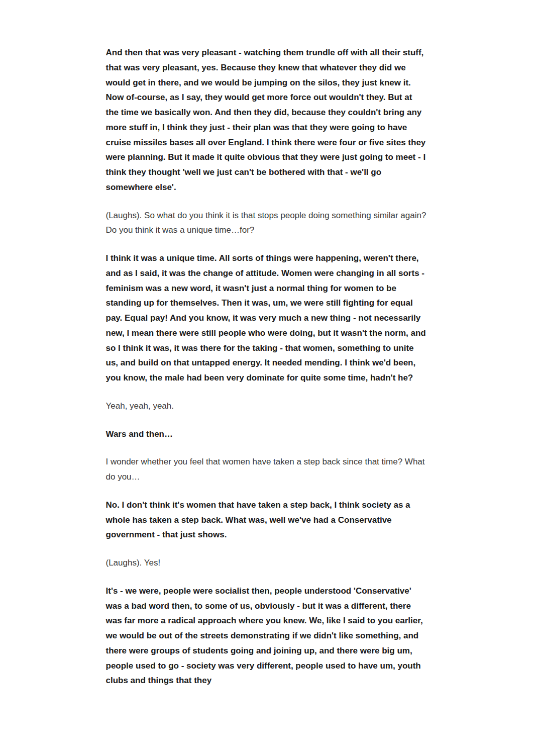And then that was very pleasant - watching them trundle off with all their stuff, that was very pleasant, yes. Because they knew that whatever they did we would get in there, and we would be jumping on the silos, they just knew it. Now of-course, as I say, they would get more force out wouldn't they. But at the time we basically won. And then they did, because they couldn't bring any more stuff in, I think they just - their plan was that they were going to have cruise missiles bases all over England. I think there were four or five sites they were planning. But it made it quite obvious that they were just going to meet - I think they thought 'well we just can't be bothered with that - we'll go somewhere else'.
(Laughs). So what do you think it is that stops people doing something similar again? Do you think it was a unique time…for?
I think it was a unique time. All sorts of things were happening, weren't there, and as I said, it was the change of attitude. Women were changing in all sorts - feminism was a new word, it wasn't just a normal thing for women to be standing up for themselves. Then it was, um, we were still fighting for equal pay. Equal pay! And you know, it was very much a new thing - not necessarily new, I mean there were still people who were doing, but it wasn't the norm, and so I think it was, it was there for the taking - that women, something to unite us, and build on that untapped energy. It needed mending. I think we'd been, you know, the male had been very dominate for quite some time, hadn't he?
Yeah, yeah, yeah.
Wars and then…
I wonder whether you feel that women have taken a step back since that time? What do you…
No. I don't think it's women that have taken a step back, I think society as a whole has taken a step back. What was, well we've had a Conservative government - that just shows.
(Laughs). Yes!
It's - we were, people were socialist then, people understood 'Conservative' was a bad word then, to some of us, obviously - but it was a different, there was far more a radical approach where you knew. We, like I said to you earlier, we would be out of the streets demonstrating if we didn't like something, and there were groups of students going and joining up, and there were big um, people used to go - society was very different, people used to have um, youth clubs and things that they